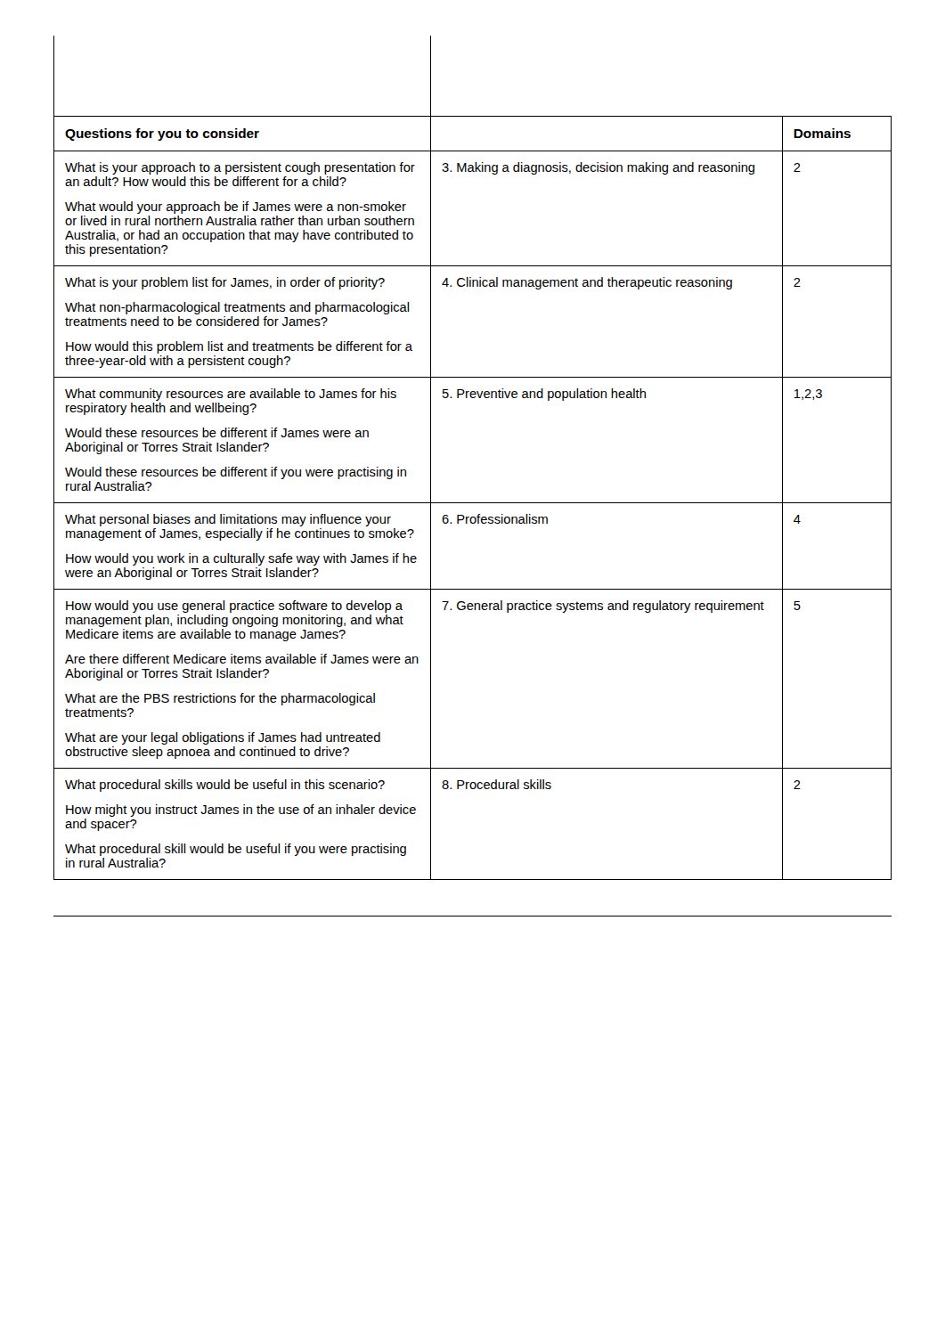| Questions for you to consider | | Domains |
| --- | --- | --- |
| What is your approach to a persistent cough presentation for an adult? How would this be different for a child? What would your approach be if James were a non-smoker or lived in rural northern Australia rather than urban southern Australia, or had an occupation that may have contributed to this presentation? | 3. Making a diagnosis, decision making and reasoning | 2 |
| What is your problem list for James, in order of priority? What non-pharmacological treatments and pharmacological treatments need to be considered for James? How would this problem list and treatments be different for a three-year-old with a persistent cough? | 4. Clinical management and therapeutic reasoning | 2 |
| What community resources are available to James for his respiratory health and wellbeing? Would these resources be different if James were an Aboriginal or Torres Strait Islander? Would these resources be different if you were practising in rural Australia? | 5. Preventive and population health | 1,2,3 |
| What personal biases and limitations may influence your management of James, especially if he continues to smoke? How would you work in a culturally safe way with James if he were an Aboriginal or Torres Strait Islander? | 6. Professionalism | 4 |
| How would you use general practice software to develop a management plan, including ongoing monitoring, and what Medicare items are available to manage James? Are there different Medicare items available if James were an Aboriginal or Torres Strait Islander? What are the PBS restrictions for the pharmacological treatments? What are your legal obligations if James had untreated obstructive sleep apnoea and continued to drive? | 7. General practice systems and regulatory requirement | 5 |
| What procedural skills would be useful in this scenario? How might you instruct James in the use of an inhaler device and spacer? What procedural skill would be useful if you were practising in rural Australia? | 8. Procedural skills | 2 |